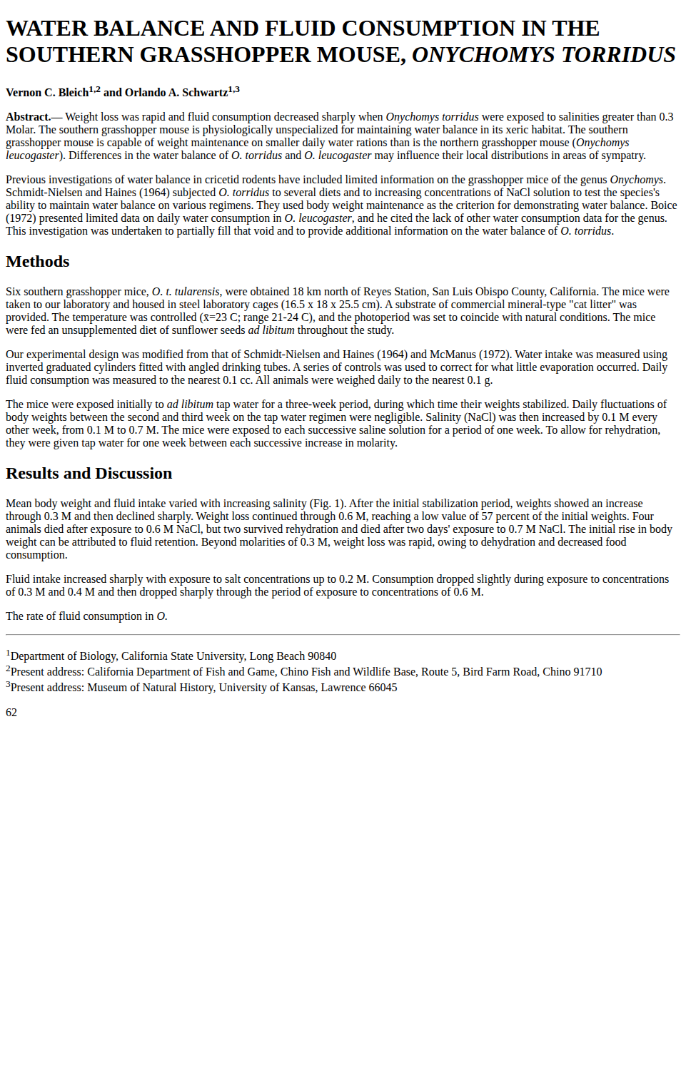WATER BALANCE AND FLUID CONSUMPTION IN THE SOUTHERN GRASSHOPPER MOUSE, ONYCHOMYS TORRIDUS
Vernon C. Bleich1,2 and Orlando A. Schwartz1,3
Abstract.— Weight loss was rapid and fluid consumption decreased sharply when Onychomys torridus were exposed to salinities greater than 0.3 Molar. The southern grasshopper mouse is physiologically unspecialized for maintaining water balance in its xeric habitat. The southern grasshopper mouse is capable of weight maintenance on smaller daily water rations than is the northern grasshopper mouse (Onychomys leucogaster). Differences in the water balance of O. torridus and O. leucogaster may influence their local distributions in areas of sympatry.
Previous investigations of water balance in cricetid rodents have included limited information on the grasshopper mice of the genus Onychomys. Schmidt-Nielsen and Haines (1964) subjected O. torridus to several diets and to increasing concentrations of NaCl solution to test the species's ability to maintain water balance on various regimens. They used body weight maintenance as the criterion for demonstrating water balance. Boice (1972) presented limited data on daily water consumption in O. leucogaster, and he cited the lack of other water consumption data for the genus. This investigation was undertaken to partially fill that void and to provide additional information on the water balance of O. torridus.
Methods
Six southern grasshopper mice, O. t. tularensis, were obtained 18 km north of Reyes Station, San Luis Obispo County, California. The mice were taken to our laboratory and housed in steel laboratory cages (16.5 x 18 x 25.5 cm). A substrate of commercial mineral-type "cat litter" was provided. The temperature was controlled (x̄=23 C; range 21-24 C), and the photoperiod was set to coincide with natural conditions. The mice were fed an unsupplemented diet of sunflower seeds ad libitum throughout the study.
Our experimental design was modified from that of Schmidt-Nielsen and Haines (1964) and McManus (1972). Water intake was measured using inverted graduated cylinders fitted with angled drinking tubes. A series of controls was used to correct for what little evaporation occurred. Daily fluid consumption was measured to the nearest 0.1 cc. All animals were weighed daily to the nearest 0.1 g.
The mice were exposed initially to ad libitum tap water for a three-week period, during which time their weights stabilized. Daily fluctuations of body weights between the second and third week on the tap water regimen were negligible. Salinity (NaCl) was then increased by 0.1 M every other week, from 0.1 M to 0.7 M. The mice were exposed to each successive saline solution for a period of one week. To allow for rehydration, they were given tap water for one week between each successive increase in molarity.
Results and Discussion
Mean body weight and fluid intake varied with increasing salinity (Fig. 1). After the initial stabilization period, weights showed an increase through 0.3 M and then declined sharply. Weight loss continued through 0.6 M, reaching a low value of 57 percent of the initial weights. Four animals died after exposure to 0.6 M NaCl, but two survived rehydration and died after two days' exposure to 0.7 M NaCl. The initial rise in body weight can be attributed to fluid retention. Beyond molarities of 0.3 M, weight loss was rapid, owing to dehydration and decreased food consumption.
Fluid intake increased sharply with exposure to salt concentrations up to 0.2 M. Consumption dropped slightly during exposure to concentrations of 0.3 M and 0.4 M and then dropped sharply through the period of exposure to concentrations of 0.6 M.
The rate of fluid consumption in O.
1Department of Biology, California State University, Long Beach 90840
2Present address: California Department of Fish and Game, Chino Fish and Wildlife Base, Route 5, Bird Farm Road, Chino 91710
3Present address: Museum of Natural History, University of Kansas, Lawrence 66045
62